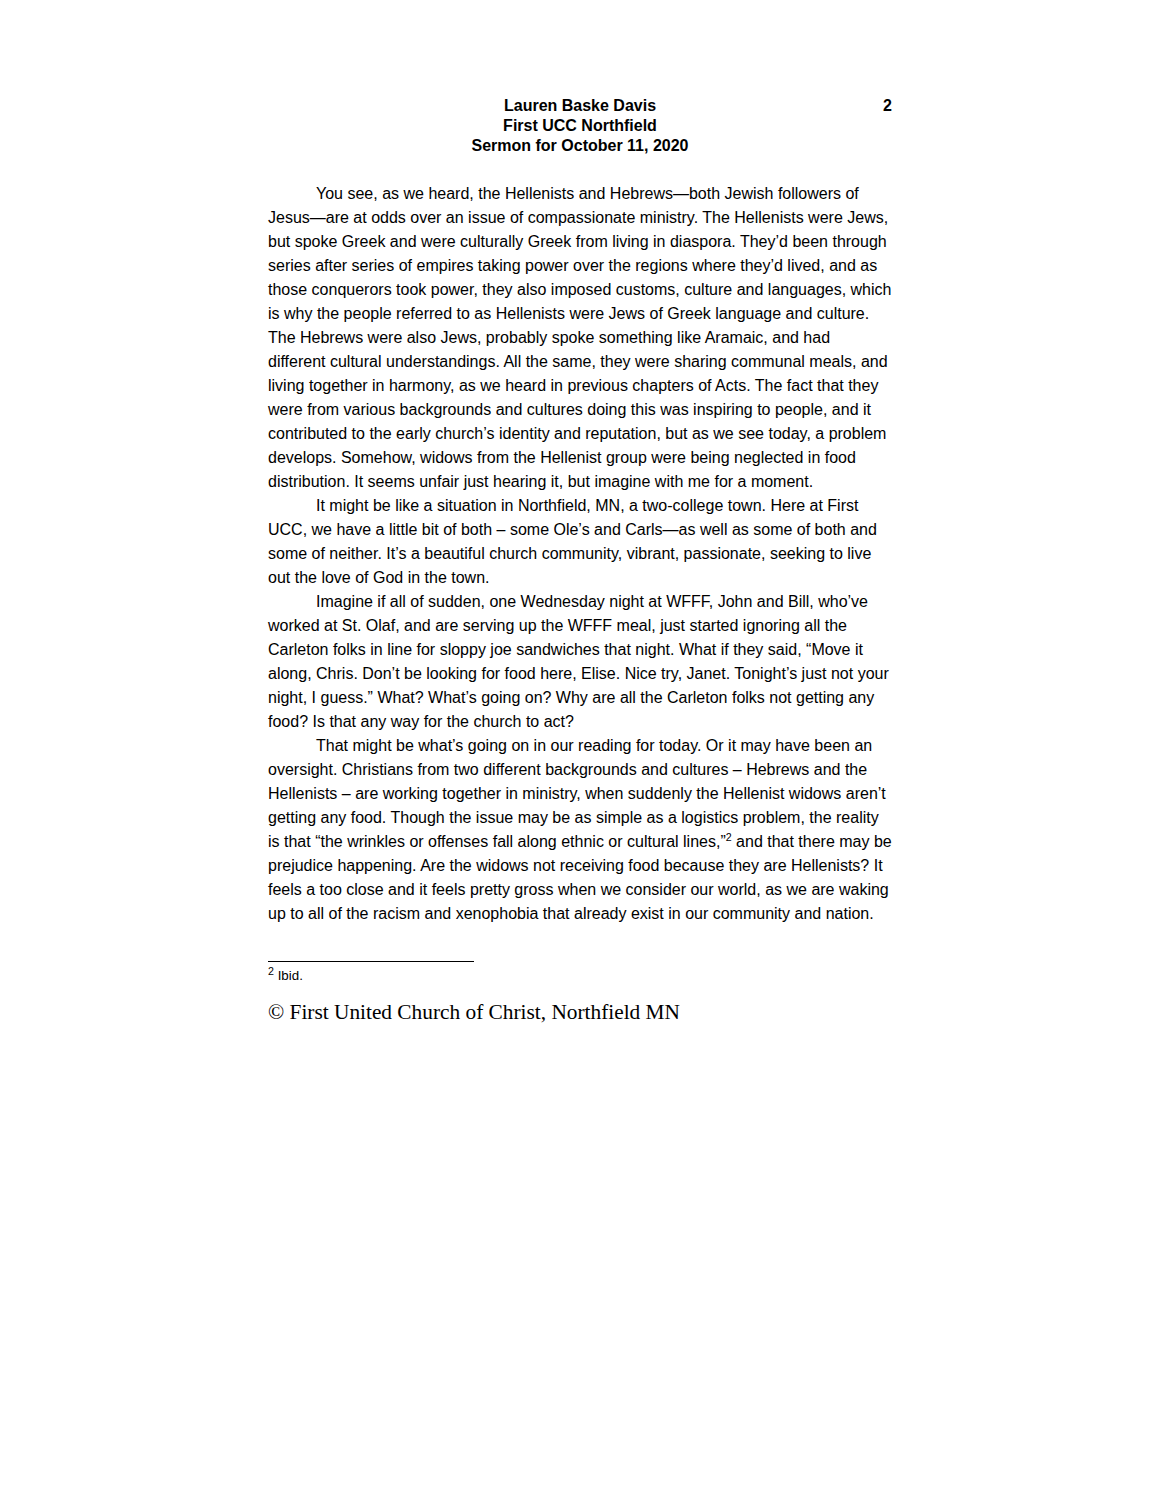2 Lauren Baske Davis First UCC Northfield Sermon for October 11, 2020
You see, as we heard, the Hellenists and Hebrews—both Jewish followers of Jesus—are at odds over an issue of compassionate ministry. The Hellenists were Jews, but spoke Greek and were culturally Greek from living in diaspora. They’d been through series after series of empires taking power over the regions where they’d lived, and as those conquerors took power, they also imposed customs, culture and languages, which is why the people referred to as Hellenists were Jews of Greek language and culture. The Hebrews were also Jews, probably spoke something like Aramaic, and had different cultural understandings. All the same, they were sharing communal meals, and living together in harmony, as we heard in previous chapters of Acts. The fact that they were from various backgrounds and cultures doing this was inspiring to people, and it contributed to the early church’s identity and reputation, but as we see today, a problem develops. Somehow, widows from the Hellenist group were being neglected in food distribution. It seems unfair just hearing it, but imagine with me for a moment.
It might be like a situation in Northfield, MN, a two-college town. Here at First UCC, we have a little bit of both – some Ole’s and Carls—as well as some of both and some of neither. It’s a beautiful church community, vibrant, passionate, seeking to live out the love of God in the town.
Imagine if all of sudden, one Wednesday night at WFFF, John and Bill, who’ve worked at St. Olaf, and are serving up the WFFF meal, just started ignoring all the Carleton folks in line for sloppy joe sandwiches that night. What if they said, “Move it along, Chris. Don’t be looking for food here, Elise. Nice try, Janet. Tonight’s just not your night, I guess.” What? What’s going on? Why are all the Carleton folks not getting any food? Is that any way for the church to act?
That might be what’s going on in our reading for today. Or it may have been an oversight. Christians from two different backgrounds and cultures – Hebrews and the Hellenists – are working together in ministry, when suddenly the Hellenist widows aren’t getting any food. Though the issue may be as simple as a logistics problem, the reality is that “the wrinkles or offenses fall along ethnic or cultural lines,”2 and that there may be prejudice happening. Are the widows not receiving food because they are Hellenists? It feels a too close and it feels pretty gross when we consider our world, as we are waking up to all of the racism and xenophobia that already exist in our community and nation.
2 Ibid.
© First United Church of Christ, Northfield MN